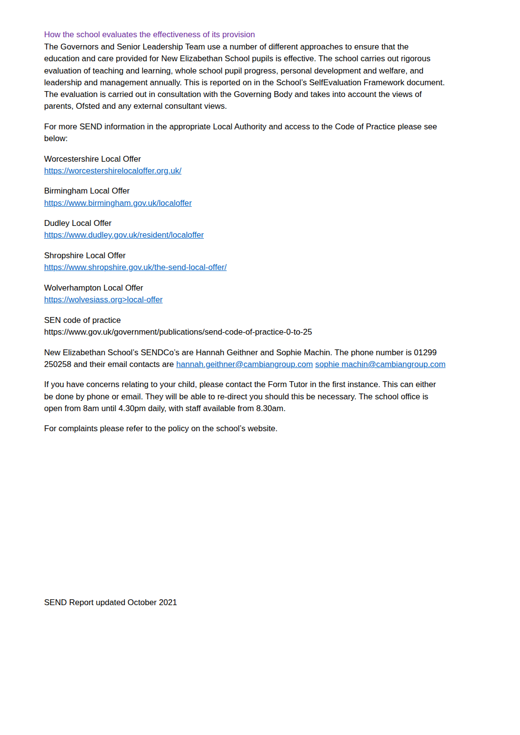How the school evaluates the effectiveness of its provision
The Governors and Senior Leadership Team use a number of different approaches to ensure that the education and care provided for New Elizabethan School pupils is effective. The school carries out rigorous evaluation of teaching and learning, whole school pupil progress, personal development and welfare, and leadership and management annually. This is reported on in the School’s SelfEvaluation Framework document. The evaluation is carried out in consultation with the Governing Body and takes into account the views of parents, Ofsted and any external consultant views.
For more SEND information in the appropriate Local Authority and access to the Code of Practice please see below:
Worcestershire Local Offer https://worcestershirelocaloffer.org.uk/
Birmingham Local Offer https://www.birmingham.gov.uk/localoffer
Dudley Local Offer https://www.dudley.gov.uk/resident/localoffer
Shropshire Local Offer https://www.shropshire.gov.uk/the-send-local-offer/
Wolverhampton Local Offer https://wolvesiass.org>local-offer
SEN code of practice https://www.gov.uk/government/publications/send-code-of-practice-0-to-25
New Elizabethan School’s SENDCo’s are Hannah Geithner and Sophie Machin. The phone number is 01299 250258 and their email contacts are hannah.geithner@cambiangroup.com sophie machin@cambiangroup.com
If you have concerns relating to your child, please contact the Form Tutor in the first instance. This can either be done by phone or email. They will be able to re-direct you should this be necessary. The school office is open from 8am until 4.30pm daily, with staff available from 8.30am.
For complaints please refer to the policy on the school’s website.
SEND Report updated October 2021